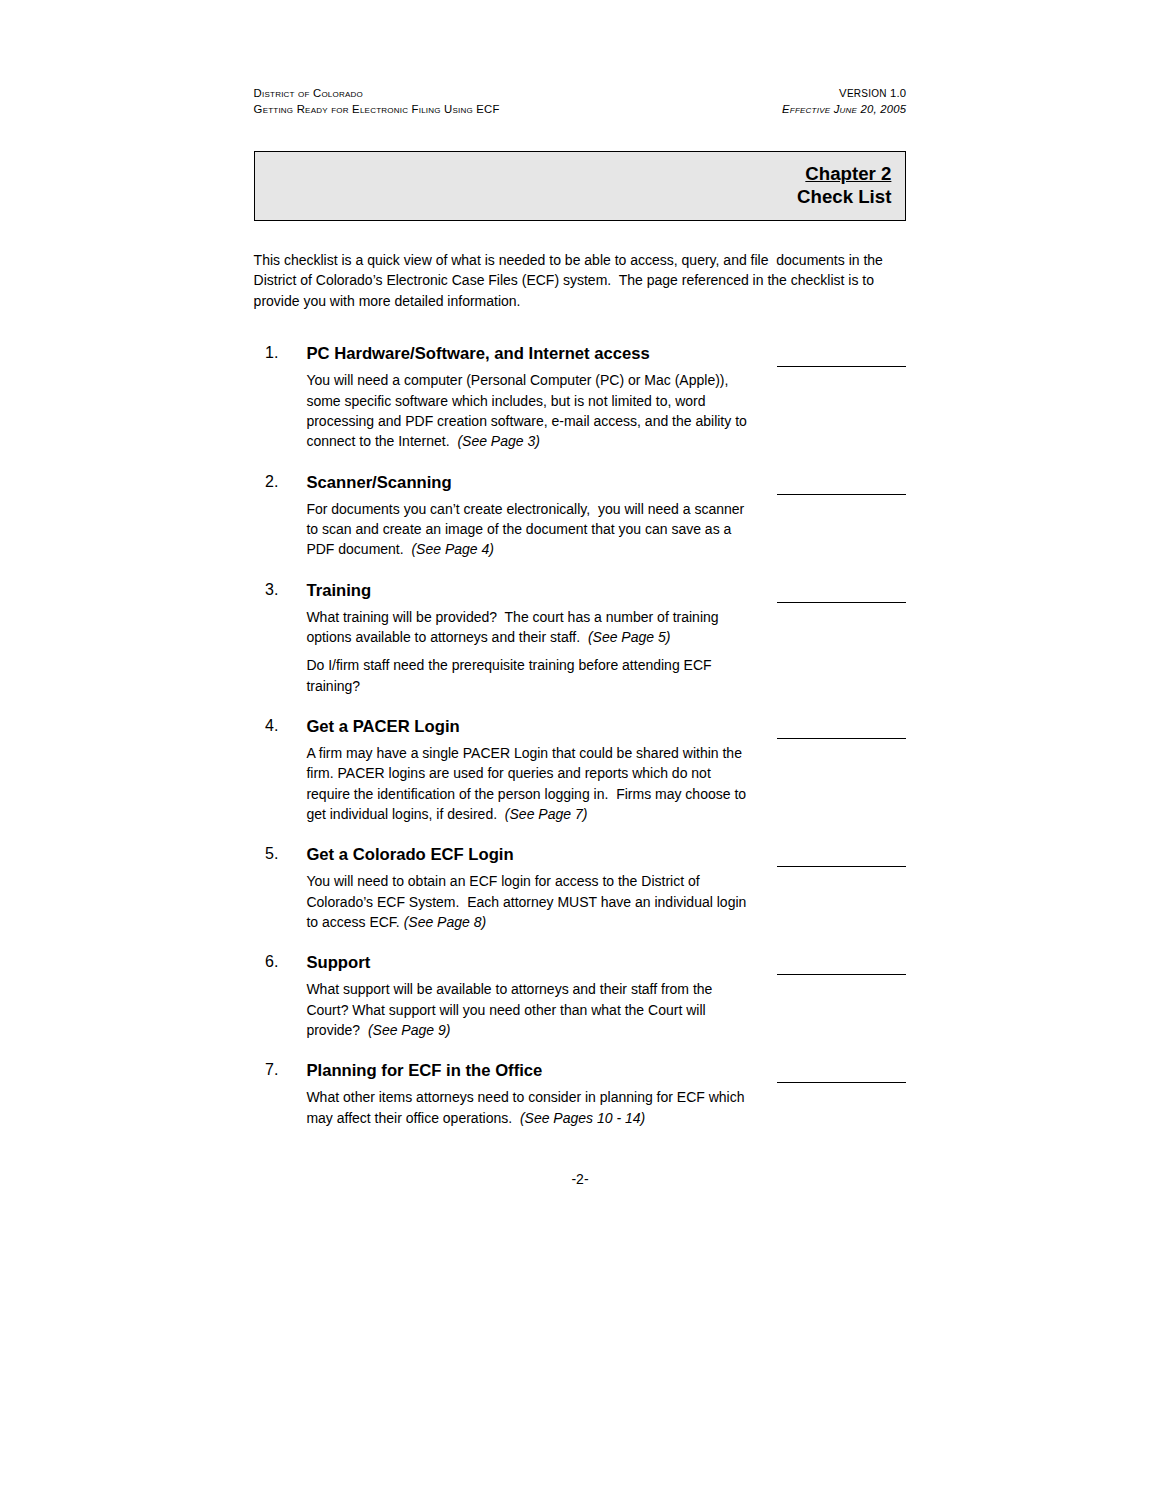District of Colorado
Getting Ready for Electronic Filing Using ECF
VERSION 1.0
Effective June 20, 2005
Chapter 2
Check List
This checklist is a quick view of what is needed to be able to access, query, and file documents in the District of Colorado’s Electronic Case Files (ECF) system. The page referenced in the checklist is to provide you with more detailed information.
PC Hardware/Software, and Internet access
You will need a computer (Personal Computer (PC) or Mac (Apple)), some specific software which includes, but is not limited to, word processing and PDF creation software, e-mail access, and the ability to connect to the Internet. (See Page 3)
Scanner/Scanning
For documents you can’t create electronically, you will need a scanner to scan and create an image of the document that you can save as a PDF document. (See Page 4)
Training
What training will be provided? The court has a number of training options available to attorneys and their staff. (See Page 5)
Do I/firm staff need the prerequisite training before attending ECF training?
Get a PACER Login
A firm may have a single PACER Login that could be shared within the firm. PACER logins are used for queries and reports which do not require the identification of the person logging in. Firms may choose to get individual logins, if desired. (See Page 7)
Get a Colorado ECF Login
You will need to obtain an ECF login for access to the District of Colorado’s ECF System. Each attorney MUST have an individual login to access ECF. (See Page 8)
Support
What support will be available to attorneys and their staff from the Court? What support will you need other than what the Court will provide? (See Page 9)
Planning for ECF in the Office
What other items attorneys need to consider in planning for ECF which may affect their office operations. (See Pages 10 - 14)
-2-